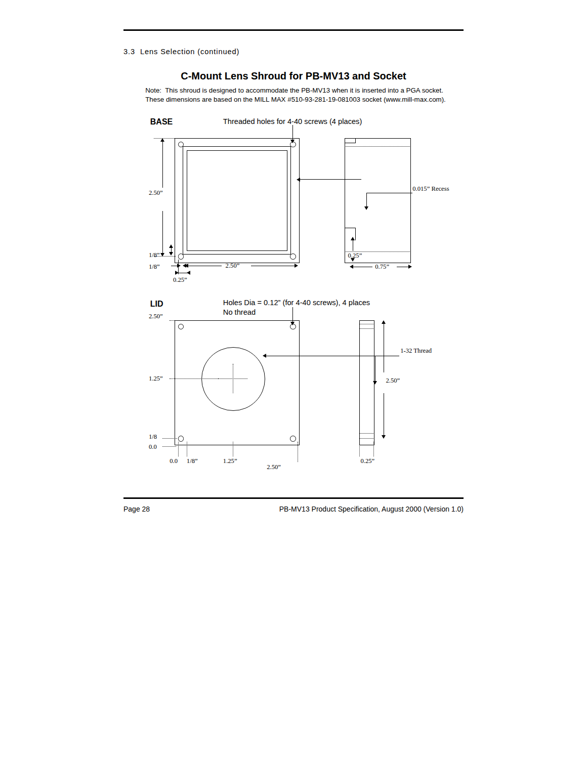3.3 Lens Selection (continued)
C-Mount Lens Shroud for PB-MV13 and Socket
Note: This shroud is designed to accommodate the PB-MV13 when it is inserted into a PGA socket. These dimensions are based on the MILL MAX #510-93-281-19-081003 socket (www.mill-max.com).
BASE
Threaded holes for 4-40 screws (4 places)
2.50”
1/8”
1/8”
0.25”
2.50”
0.015” Recess
0.25”
0.75”
LID
Holes Dia = 0.12” (for 4-40 screws), 4 places
No thread
2.50”
1.25”
1/8
0.0
0.0
1/8”
1.25”
2.50”
1-32 Thread
2.50”
0.25”
Page 28
PB-MV13 Product Specification, August 2000 (Version 1.0)